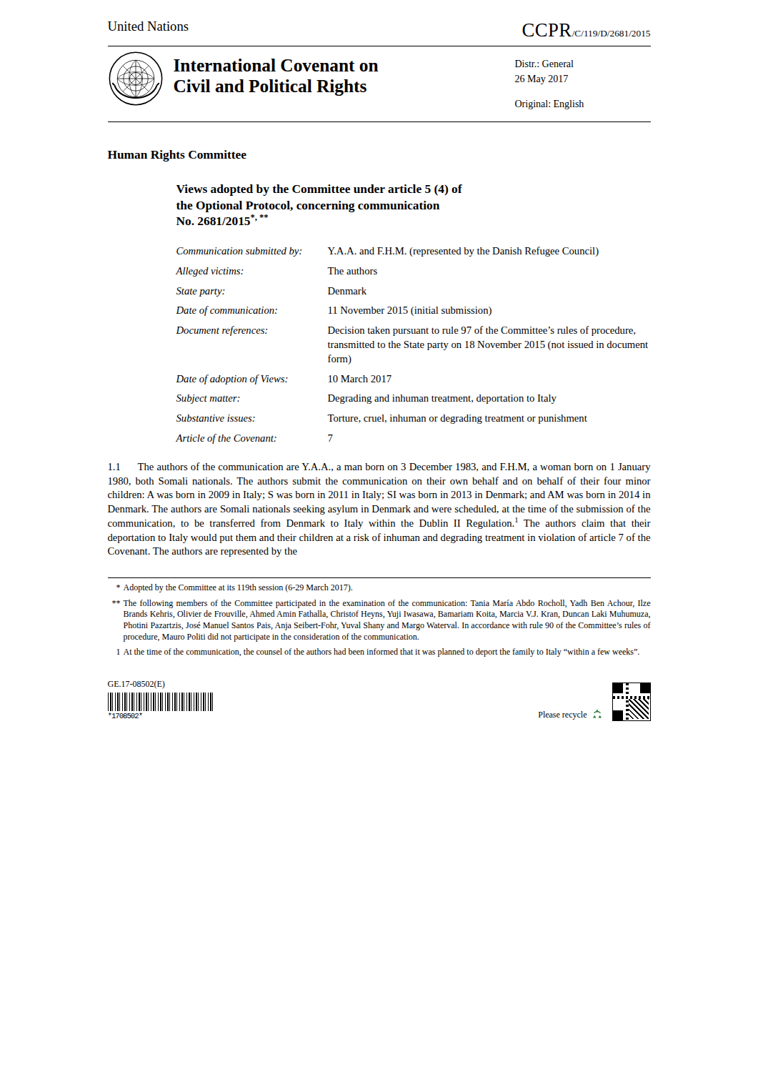United Nations
CCPR/C/119/D/2681/2015
International Covenant on
Civil and Political Rights
Distr.: General
26 May 2017
Original: English
Human Rights Committee
Views adopted by the Committee under article 5 (4) of
the Optional Protocol, concerning communication
No. 2681/2015*, **
| Communication submitted by: | Y.A.A. and F.H.M. (represented by the Danish Refugee Council) |
| Alleged victims: | The authors |
| State party: | Denmark |
| Date of communication: | 11 November 2015 (initial submission) |
| Document references: | Decision taken pursuant to rule 97 of the Committee’s rules of procedure, transmitted to the State party on 18 November 2015 (not issued in document form) |
| Date of adoption of Views: | 10 March 2017 |
| Subject matter: | Degrading and inhuman treatment, deportation to Italy |
| Substantive issues: | Torture, cruel, inhuman or degrading treatment or punishment |
| Article of the Covenant: | 7 |
1.1 The authors of the communication are Y.A.A., a man born on 3 December 1983, and F.H.M, a woman born on 1 January 1980, both Somali nationals. The authors submit the communication on their own behalf and on behalf of their four minor children: A was born in 2009 in Italy; S was born in 2011 in Italy; SI was born in 2013 in Denmark; and AM was born in 2014 in Denmark. The authors are Somali nationals seeking asylum in Denmark and were scheduled, at the time of the submission of the communication, to be transferred from Denmark to Italy within the Dublin II Regulation.1 The authors claim that their deportation to Italy would put them and their children at a risk of inhuman and degrading treatment in violation of article 7 of the Covenant. The authors are represented by the
*Adopted by the Committee at its 119th session (6-29 March 2017).
**The following members of the Committee participated in the examination of the communication: Tania María Abdo Rocholl, Yadh Ben Achour, Ilze Brands Kehris, Olivier de Frouville, Ahmed Amin Fathalla, Christof Heyns, Yuji Iwasawa, Bamariam Koita, Marcia V.J. Kran, Duncan Laki Muhumuza, Photini Pazartzis, José Manuel Santos Pais, Anja Seibert-Fohr, Yuval Shany and Margo Waterval. In accordance with rule 90 of the Committee’s rules of procedure, Mauro Politi did not participate in the consideration of the communication.
1 At the time of the communication, the counsel of the authors had been informed that it was planned to deport the family to Italy “within a few weeks”.
GE.17-08502(E)
*1708502*
Please recycle